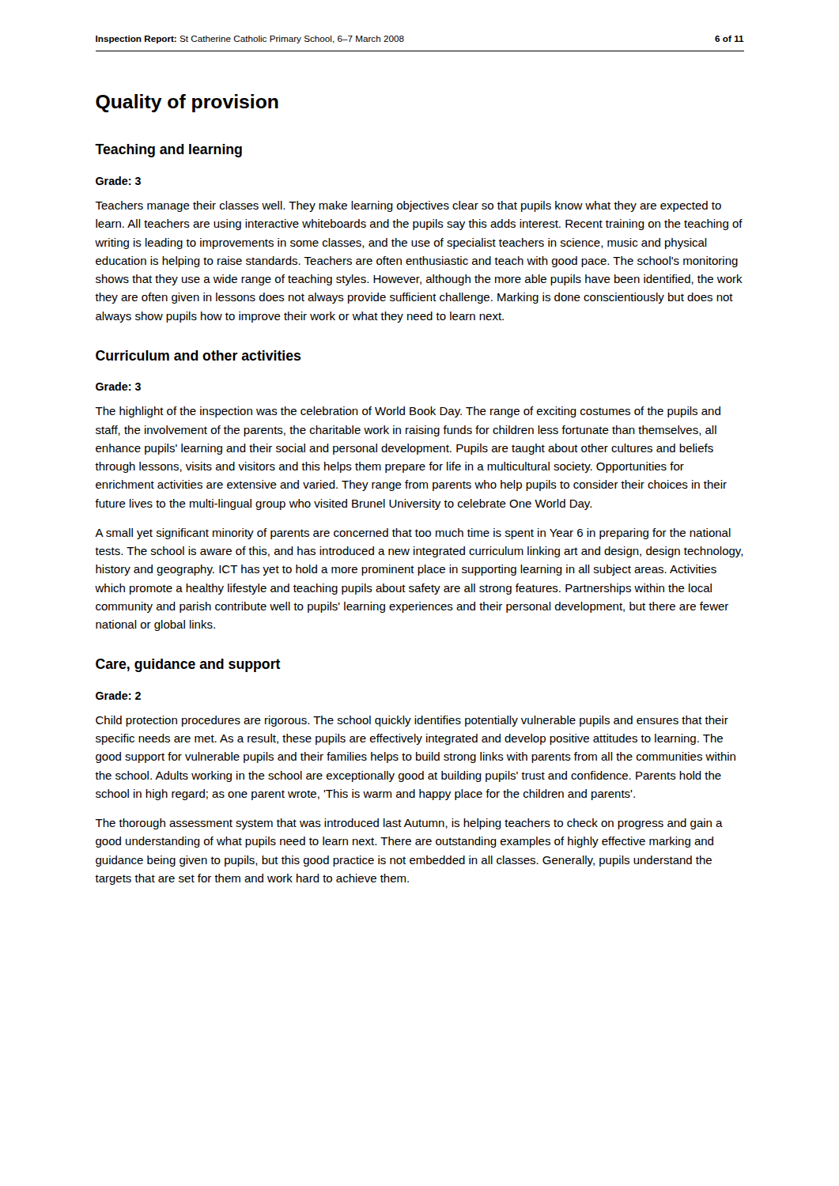Inspection Report: St Catherine Catholic Primary School, 6–7 March 2008
6 of 11
Quality of provision
Teaching and learning
Grade: 3
Teachers manage their classes well. They make learning objectives clear so that pupils know what they are expected to learn. All teachers are using interactive whiteboards and the pupils say this adds interest. Recent training on the teaching of writing is leading to improvements in some classes, and the use of specialist teachers in science, music and physical education is helping to raise standards. Teachers are often enthusiastic and teach with good pace. The school's monitoring shows that they use a wide range of teaching styles. However, although the more able pupils have been identified, the work they are often given in lessons does not always provide sufficient challenge. Marking is done conscientiously but does not always show pupils how to improve their work or what they need to learn next.
Curriculum and other activities
Grade: 3
The highlight of the inspection was the celebration of World Book Day. The range of exciting costumes of the pupils and staff, the involvement of the parents, the charitable work in raising funds for children less fortunate than themselves, all enhance pupils' learning and their social and personal development. Pupils are taught about other cultures and beliefs through lessons, visits and visitors and this helps them prepare for life in a multicultural society. Opportunities for enrichment activities are extensive and varied. They range from parents who help pupils to consider their choices in their future lives to the multi-lingual group who visited Brunel University to celebrate One World Day.
A small yet significant minority of parents are concerned that too much time is spent in Year 6 in preparing for the national tests. The school is aware of this, and has introduced a new integrated curriculum linking art and design, design technology, history and geography. ICT has yet to hold a more prominent place in supporting learning in all subject areas. Activities which promote a healthy lifestyle and teaching pupils about safety are all strong features. Partnerships within the local community and parish contribute well to pupils' learning experiences and their personal development, but there are fewer national or global links.
Care, guidance and support
Grade: 2
Child protection procedures are rigorous. The school quickly identifies potentially vulnerable pupils and ensures that their specific needs are met. As a result, these pupils are effectively integrated and develop positive attitudes to learning. The good support for vulnerable pupils and their families helps to build strong links with parents from all the communities within the school. Adults working in the school are exceptionally good at building pupils' trust and confidence. Parents hold the school in high regard; as one parent wrote, 'This is warm and happy place for the children and parents'.
The thorough assessment system that was introduced last Autumn, is helping teachers to check on progress and gain a good understanding of what pupils need to learn next. There are outstanding examples of highly effective marking and guidance being given to pupils, but this good practice is not embedded in all classes. Generally, pupils understand the targets that are set for them and work hard to achieve them.